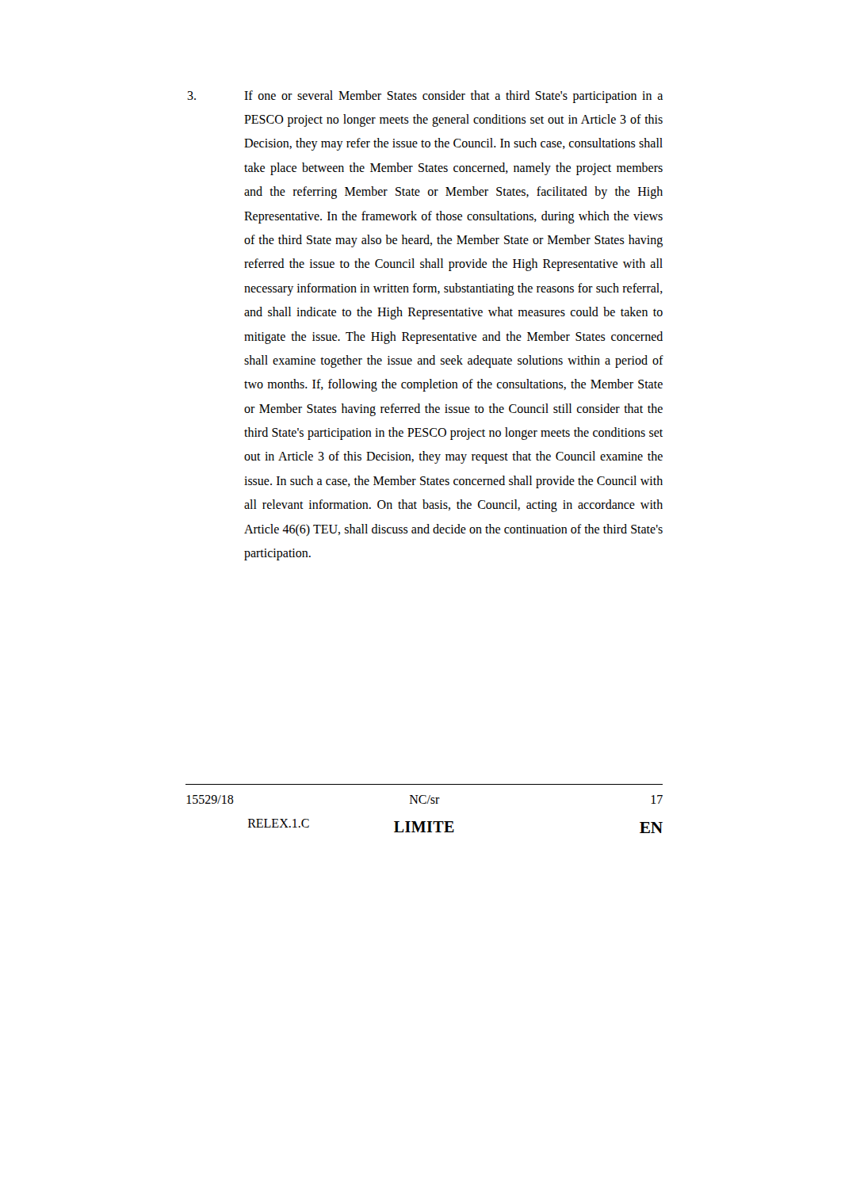3.
If one or several Member States consider that a third State's participation in a PESCO project no longer meets the general conditions set out in Article 3 of this Decision, they may refer the issue to the Council. In such case, consultations shall take place between the Member States concerned, namely the project members and the referring Member State or Member States, facilitated by the High Representative. In the framework of those consultations, during which the views of the third State may also be heard, the Member State or Member States having referred the issue to the Council shall provide the High Representative with all necessary information in written form, substantiating the reasons for such referral, and shall indicate to the High Representative what measures could be taken to mitigate the issue. The High Representative and the Member States concerned shall examine together the issue and seek adequate solutions within a period of two months. If, following the completion of the consultations, the Member State or Member States having referred the issue to the Council still consider that the third State's participation in the PESCO project no longer meets the conditions set out in Article 3 of this Decision, they may request that the Council examine the issue. In such a case, the Member States concerned shall provide the Council with all relevant information. On that basis, the Council, acting in accordance with Article 46(6) TEU, shall discuss and decide on the continuation of the third State's participation.
| 15529/18 | NC/sr | 17 |
| RELEX.1.C | LIMITE | EN |